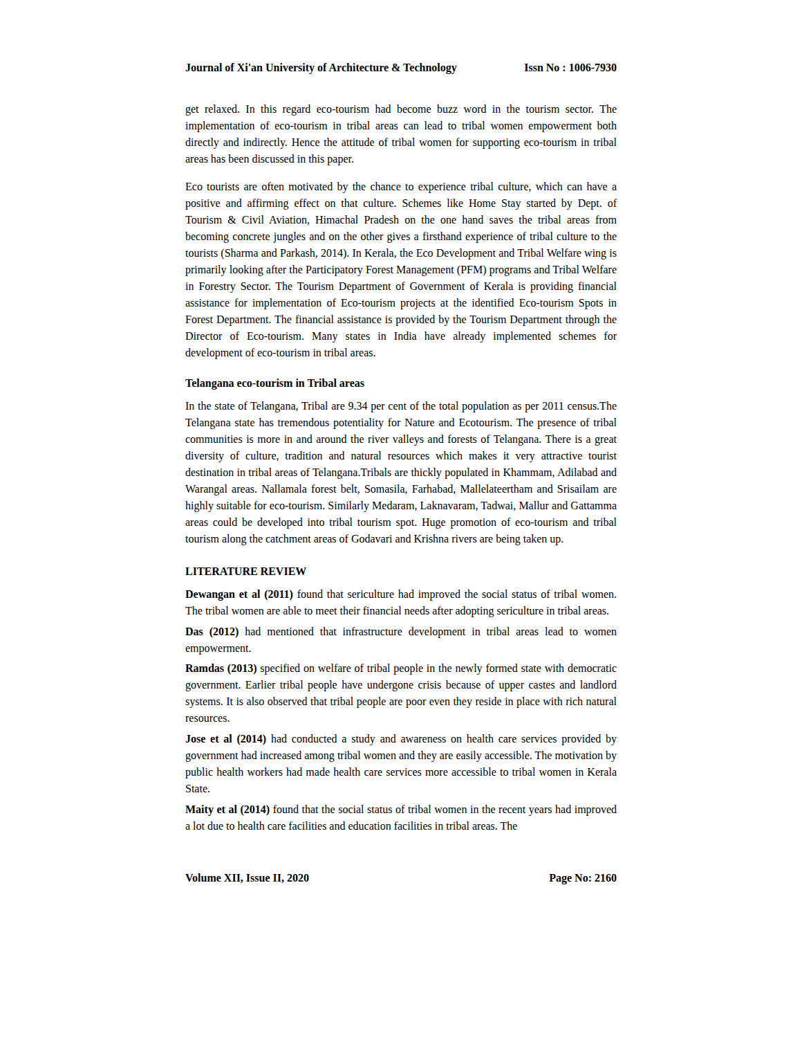Journal of Xi'an University of Architecture & Technology
Issn No : 1006-7930
get relaxed. In this regard eco-tourism had become buzz word in the tourism sector. The implementation of eco-tourism in tribal areas can lead to tribal women empowerment both directly and indirectly. Hence the attitude of tribal women for supporting eco-tourism in tribal areas has been discussed in this paper.
Eco tourists are often motivated by the chance to experience tribal culture, which can have a positive and affirming effect on that culture. Schemes like Home Stay started by Dept. of Tourism & Civil Aviation, Himachal Pradesh on the one hand saves the tribal areas from becoming concrete jungles and on the other gives a firsthand experience of tribal culture to the tourists (Sharma and Parkash, 2014). In Kerala, the Eco Development and Tribal Welfare wing is primarily looking after the Participatory Forest Management (PFM) programs and Tribal Welfare in Forestry Sector. The Tourism Department of Government of Kerala is providing financial assistance for implementation of Eco-tourism projects at the identified Eco-tourism Spots in Forest Department. The financial assistance is provided by the Tourism Department through the Director of Eco-tourism. Many states in India have already implemented schemes for development of eco-tourism in tribal areas.
Telangana eco-tourism in Tribal areas
In the state of Telangana, Tribal are 9.34 per cent of the total population as per 2011 census.The Telangana state has tremendous potentiality for Nature and Ecotourism. The presence of tribal communities is more in and around the river valleys and forests of Telangana. There is a great diversity of culture, tradition and natural resources which makes it very attractive tourist destination in tribal areas of Telangana.Tribals are thickly populated in Khammam, Adilabad and Warangal areas. Nallamala forest belt, Somasila, Farhabad, Mallelateertham and Srisailam are highly suitable for eco-tourism. Similarly Medaram, Laknavaram, Tadwai, Mallur and Gattamma areas could be developed into tribal tourism spot. Huge promotion of eco-tourism and tribal tourism along the catchment areas of Godavari and Krishna rivers are being taken up.
LITERATURE REVIEW
Dewangan et al (2011) found that sericulture had improved the social status of tribal women. The tribal women are able to meet their financial needs after adopting sericulture in tribal areas.
Das (2012) had mentioned that infrastructure development in tribal areas lead to women empowerment.
Ramdas (2013) specified on welfare of tribal people in the newly formed state with democratic government. Earlier tribal people have undergone crisis because of upper castes and landlord systems. It is also observed that tribal people are poor even they reside in place with rich natural resources.
Jose et al (2014) had conducted a study and awareness on health care services provided by government had increased among tribal women and they are easily accessible. The motivation by public health workers had made health care services more accessible to tribal women in Kerala State.
Maity et al (2014) found that the social status of tribal women in the recent years had improved a lot due to health care facilities and education facilities in tribal areas. The
Volume XII, Issue II, 2020
Page No: 2160